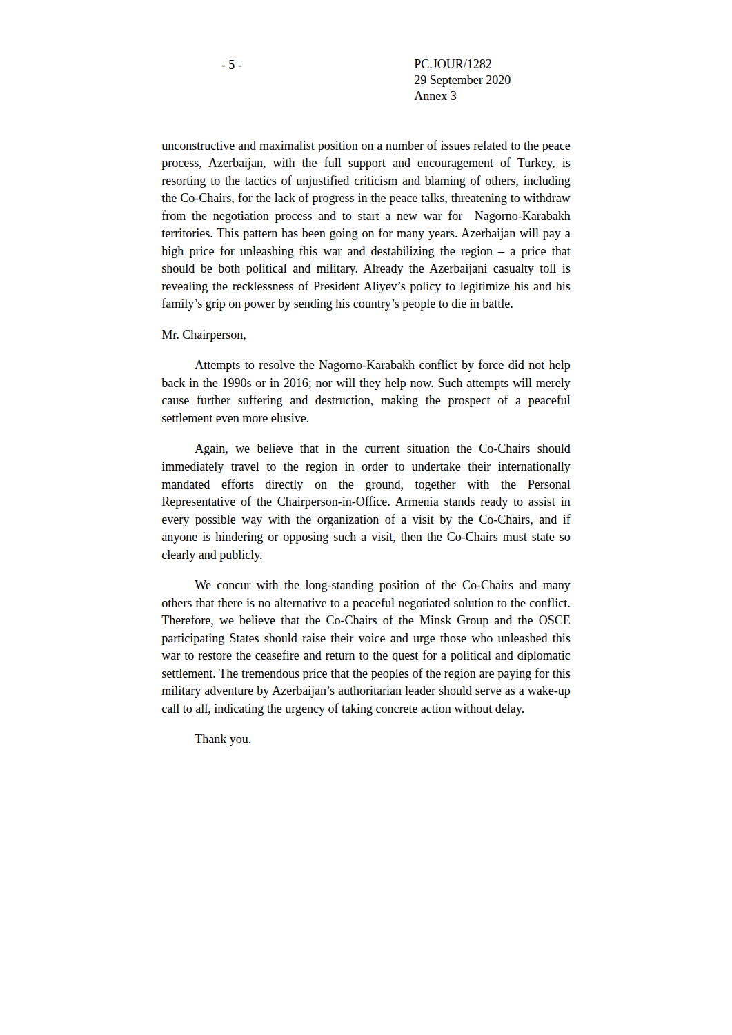- 5 -
PC.JOUR/1282
29 September 2020
Annex 3
unconstructive and maximalist position on a number of issues related to the peace process, Azerbaijan, with the full support and encouragement of Turkey, is resorting to the tactics of unjustified criticism and blaming of others, including the Co-Chairs, for the lack of progress in the peace talks, threatening to withdraw from the negotiation process and to start a new war for Nagorno-Karabakh territories. This pattern has been going on for many years. Azerbaijan will pay a high price for unleashing this war and destabilizing the region – a price that should be both political and military. Already the Azerbaijani casualty toll is revealing the recklessness of President Aliyev’s policy to legitimize his and his family’s grip on power by sending his country’s people to die in battle.
Mr. Chairperson,
Attempts to resolve the Nagorno-Karabakh conflict by force did not help back in the 1990s or in 2016; nor will they help now. Such attempts will merely cause further suffering and destruction, making the prospect of a peaceful settlement even more elusive.
Again, we believe that in the current situation the Co-Chairs should immediately travel to the region in order to undertake their internationally mandated efforts directly on the ground, together with the Personal Representative of the Chairperson-in-Office. Armenia stands ready to assist in every possible way with the organization of a visit by the Co-Chairs, and if anyone is hindering or opposing such a visit, then the Co-Chairs must state so clearly and publicly.
We concur with the long-standing position of the Co-Chairs and many others that there is no alternative to a peaceful negotiated solution to the conflict. Therefore, we believe that the Co-Chairs of the Minsk Group and the OSCE participating States should raise their voice and urge those who unleashed this war to restore the ceasefire and return to the quest for a political and diplomatic settlement. The tremendous price that the peoples of the region are paying for this military adventure by Azerbaijan’s authoritarian leader should serve as a wake-up call to all, indicating the urgency of taking concrete action without delay.
Thank you.